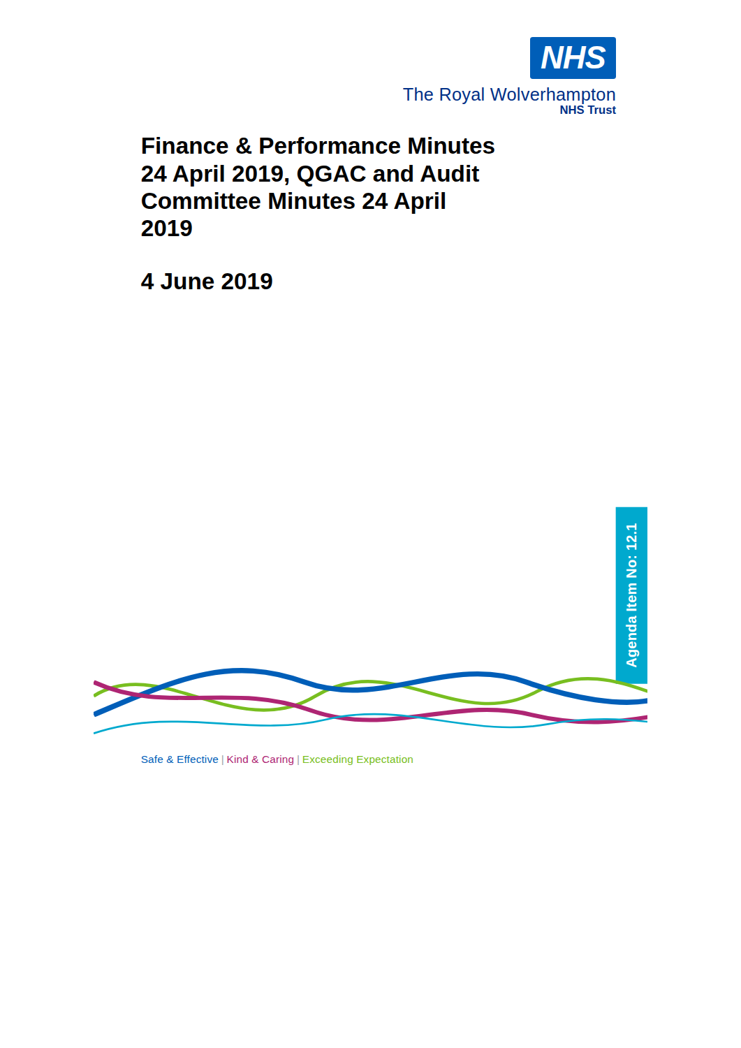NHS
The Royal Wolverhampton
NHS Trust
Finance & Performance Minutes 24 April 2019, QGAC and Audit Committee Minutes 24 April 2019
4 June 2019
Agenda Item No: 12.1
Safe & Effective|Kind & Caring|Exceeding Expectation